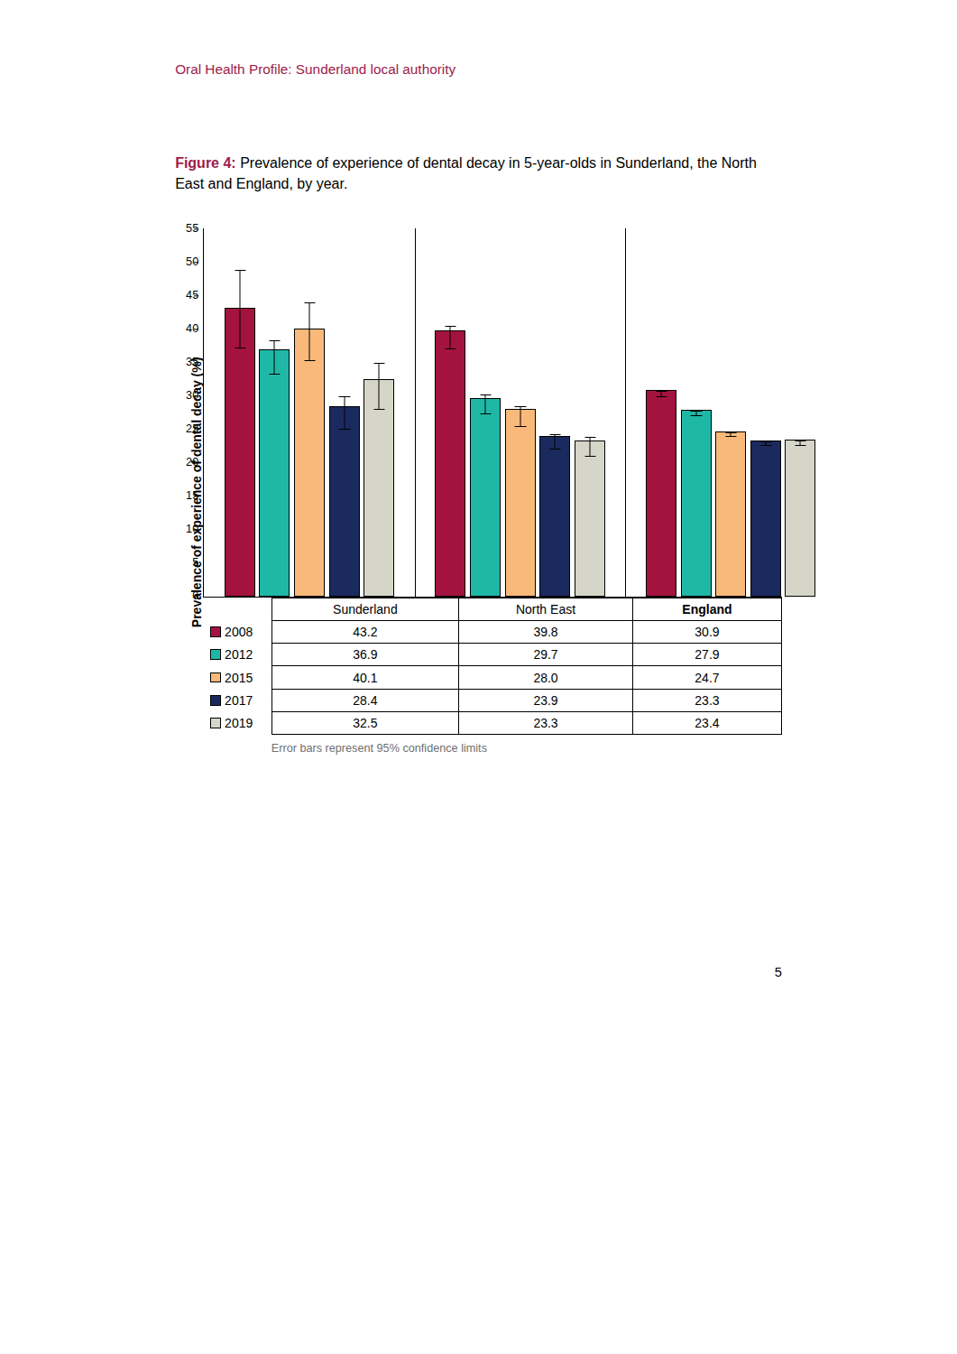Oral Health Profile: Sunderland local authority
Figure 4: Prevalence of experience of dental decay in 5-year-olds in Sunderland, the North East and England, by year.
Prevalence of experience of dental decay (%)
55 50 45 40 35 30 25 20 15 10 5 0
| | Sunderland | North East | England |
| 2008 | 43.2 | 39.8 | 30.9 |
| 2012 | 36.9 | 29.7 | 27.9 |
| 2015 | 40.1 | 28.0 | 24.7 |
| 2017 | 28.4 | 23.9 | 23.3 |
| 2019 | 32.5 | 23.3 | 23.4 |
Error bars represent 95% confidence limits
5